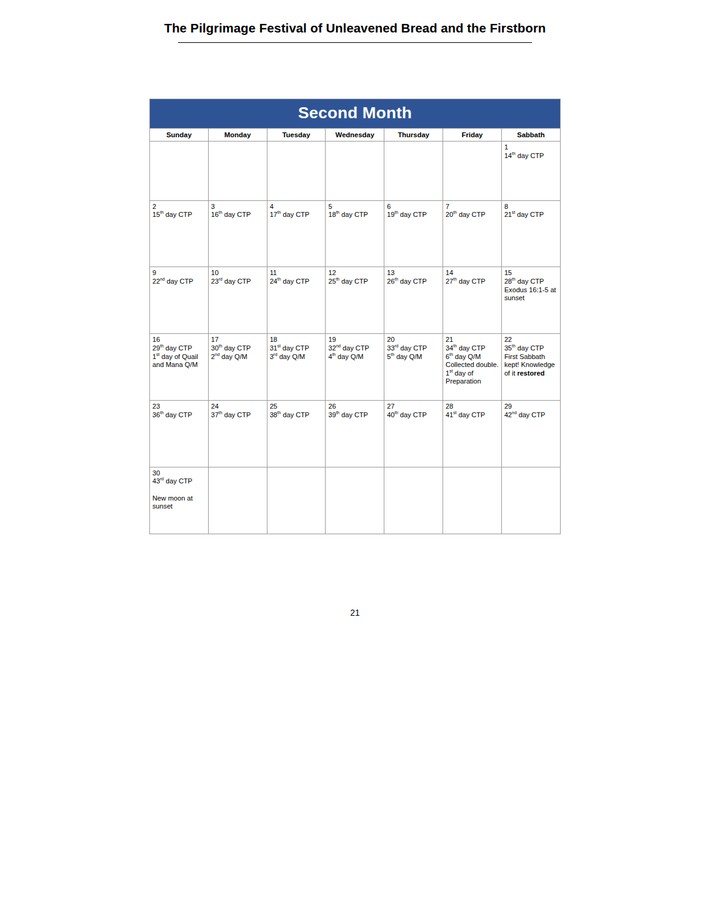The Pilgrimage Festival of Unleavened Bread and the Firstborn
| Second Month |
| --- |
| Sunday | Monday | Tuesday | Wednesday | Thursday | Friday | Sabbath |
| | | | | | | 1 14 th day CTP |
| 2 15 th day CTP | 3 16 th day CTP | 4 17 th day CTP | 5 18 th day CTP | 6 19 th day CTP | 7 20 th day CTP | 8 21 st day CTP |
| 9 22 nd day CTP | 10 23 rd day CTP | 11 24 th day CTP | 12 25 th day CTP | 13 26 th day CTP | 14 27 th day CTP | 15 28 th day CTP Exodus 16:1-5 at sunset |
| 16 29 th day CTP 1 st day of Quail and Mana Q/M | 17 30 th day CTP 2 nd day Q/M | 18 31 st day CTP 3 rd day Q/M | 19 32 nd day CTP 4 th day Q/M | 20 33 rd day CTP 5 th day Q/M | 21 34 th day CTP 6 th day Q/M Collected double. 1 st day of Preparation | 22 35 th day CTP First Sabbath kept! Knowledge of it restored |
| 23 36 th day CTP | 24 37 th day CTP | 25 38 th day CTP | 26 39 th day CTP | 27 40 th day CTP | 28 41 st day CTP | 29 42 nd day CTP |
| 30 43 rd day CTP New moon at sunset | | | | | | |
21